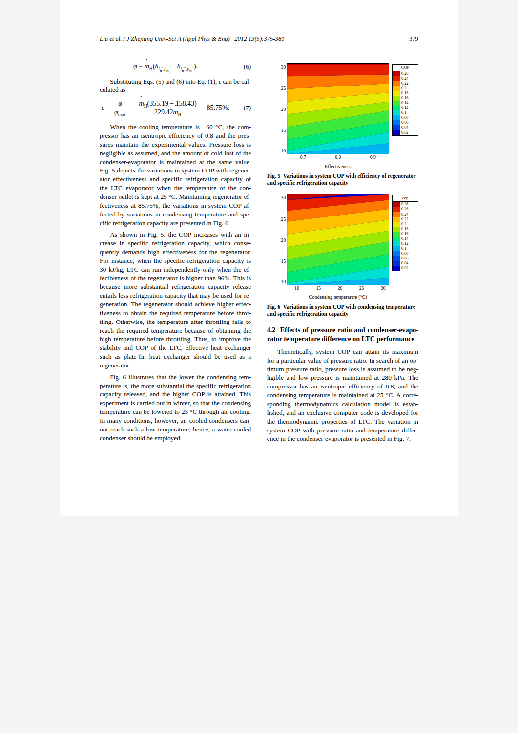Liu et al. / J Zhejiang Univ-Sci A (Appl Phys & Eng) 2012 13(5):375-381 379
φ = mH(htH′,pH′ − htH″,pH″). (6)
Substituting Eqs. (5) and (6) into Eq. (1), ε can be calculated as
ε = φφmax = mH(355.19 − 158.43) 229.42mH = 85.75%. (7)
When the cooling temperature is −60 °C, the compressor has an isentropic efficiency of 0.8 and the pressures maintain the experimental values. Pressure loss is negligible as assumed, and the amount of cold lost of the condenser-evaporator is maintained at the same value. Fig. 5 depicts the variations in system COP with regenerator effectiveness and specific refrigeration capacity of the LTC evaporator when the temperature of the condenser outlet is kept at 25 °C. Maintaining regenerator effectiveness at 85.75%, the variations in system COP affected by variations in condensing temperature and specific refrigeration capacity are presented in Fig. 6.
As shown in Fig. 5, the COP increases with an increase in specific refrigeration capacity, which consequently demands high effectiveness for the regenerator. For instance, when the specific refrigeration capacity is 30 kJ/kg, LTC can run independently only when the effectiveness of the regenerator is higher than 96%. This is because more substantial refrigeration capacity release entails less refrigeration capacity that may be used for regeneration. The regenerator should achieve higher effectiveness to obtain the required temperature before throttling. Otherwise, the temperature after throttling fails to reach the required temperature because of obtaining the high temperature before throttling. Thus, to improve the stability and COP of the LTC, effective heat exchanger such as plate-fin heat exchanger should be used as a regenerator.
Fig. 6 illustrates that the lower the condensing temperature is, the more substantial the specific refrigeration capacity released, and the higher COP is attained. This experiment is carried out in winter, so that the condensing temperature can be lowered to 25 °C through air-cooling. In many conditions, however, air-cooled condensers cannot reach such a low temperature; hence, a water-cooled condenser should be employed.
30 25 20 15 10
Specific refrigeration capacity (kJ/kg)
0.7 0.8 0.9
Effectiveness
COP
0.26
0.24
0.22
0.2
0.18
0.16
0.14
0.12
0.1
0.08
0.06
0.04
0.02
Fig. 5 Variations in system COP with efficiency of regenerator and specific refrigeration capacity
30 25 20 15 10
Specific refrigeration capacity (kJ/kg)
10 15 20 25 30
Condensing temperature (°C)
cop
0.28
0.26
0.24
0.22
0.2
0.18
0.16
0.14
0.12
0.1
0.08
0.06
0.04
0.02
Fig. 6 Variations in system COP with condensing temperature and specific refrigeration capacity
4.2 Effects of pressure ratio and condenser-evaporator temperature difference on LTC performance
Theoretically, system COP can attain its maximum for a particular value of pressure ratio. In search of an optimum pressure ratio, pressure loss is assumed to be negligible and low pressure is maintained at 280 kPa. The compressor has an isentropic efficiency of 0.8, and the condensing temperature is maintained at 25 °C. A corresponding thermodynamics calculation model is established, and an exclusive computer code is developed for the thermodynamic properties of LTC. The variation in system COP with pressure ratio and temperature difference in the condenser-evaporator is presented in Fig. 7.